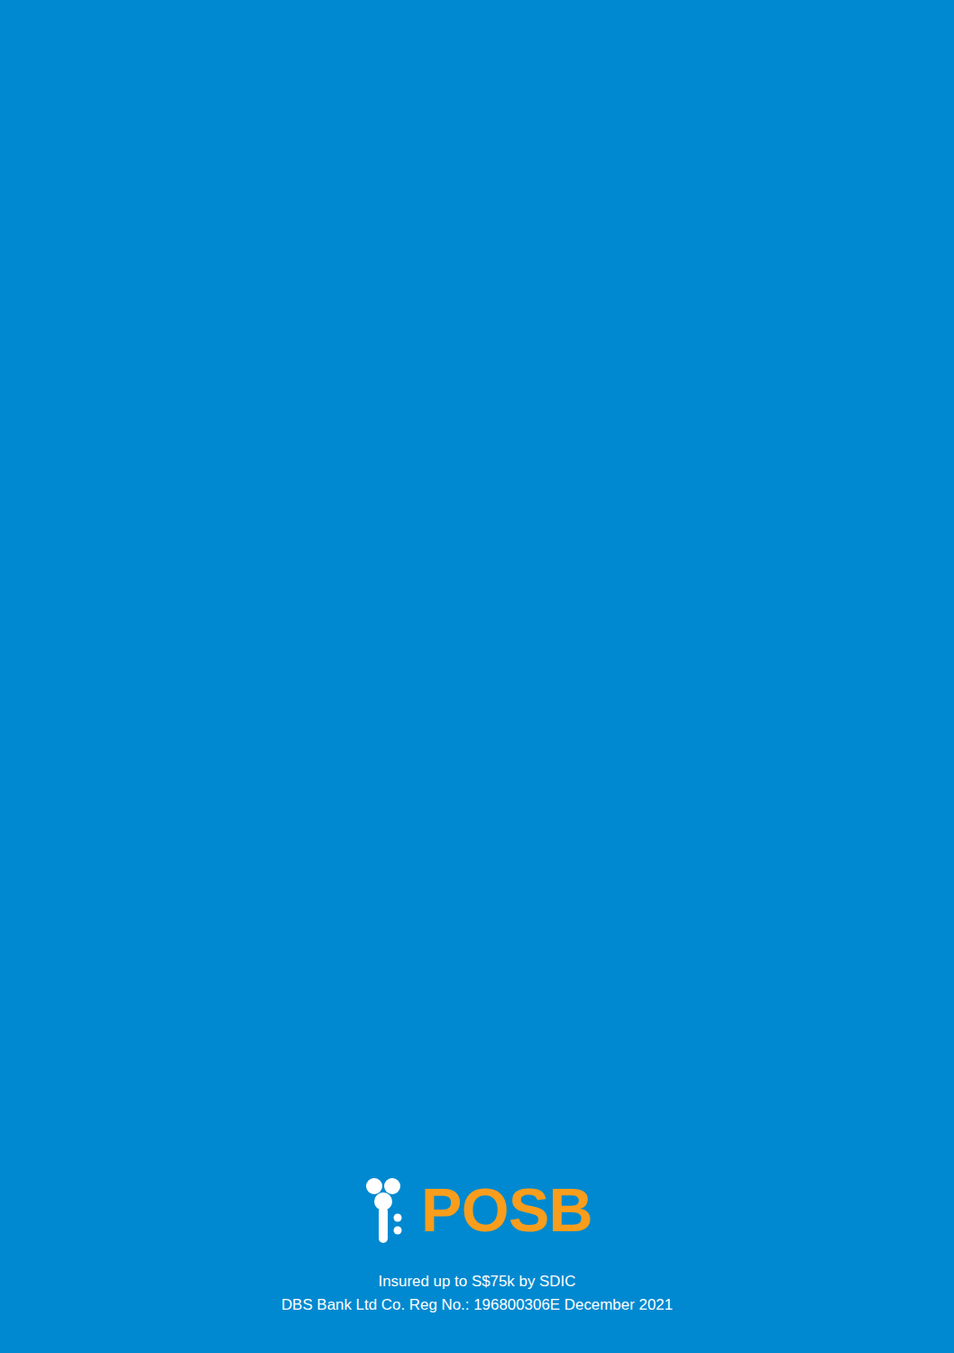POSB
Insured up to S$75k by SDIC
DBS Bank Ltd Co. Reg No.: 196800306E December 2021